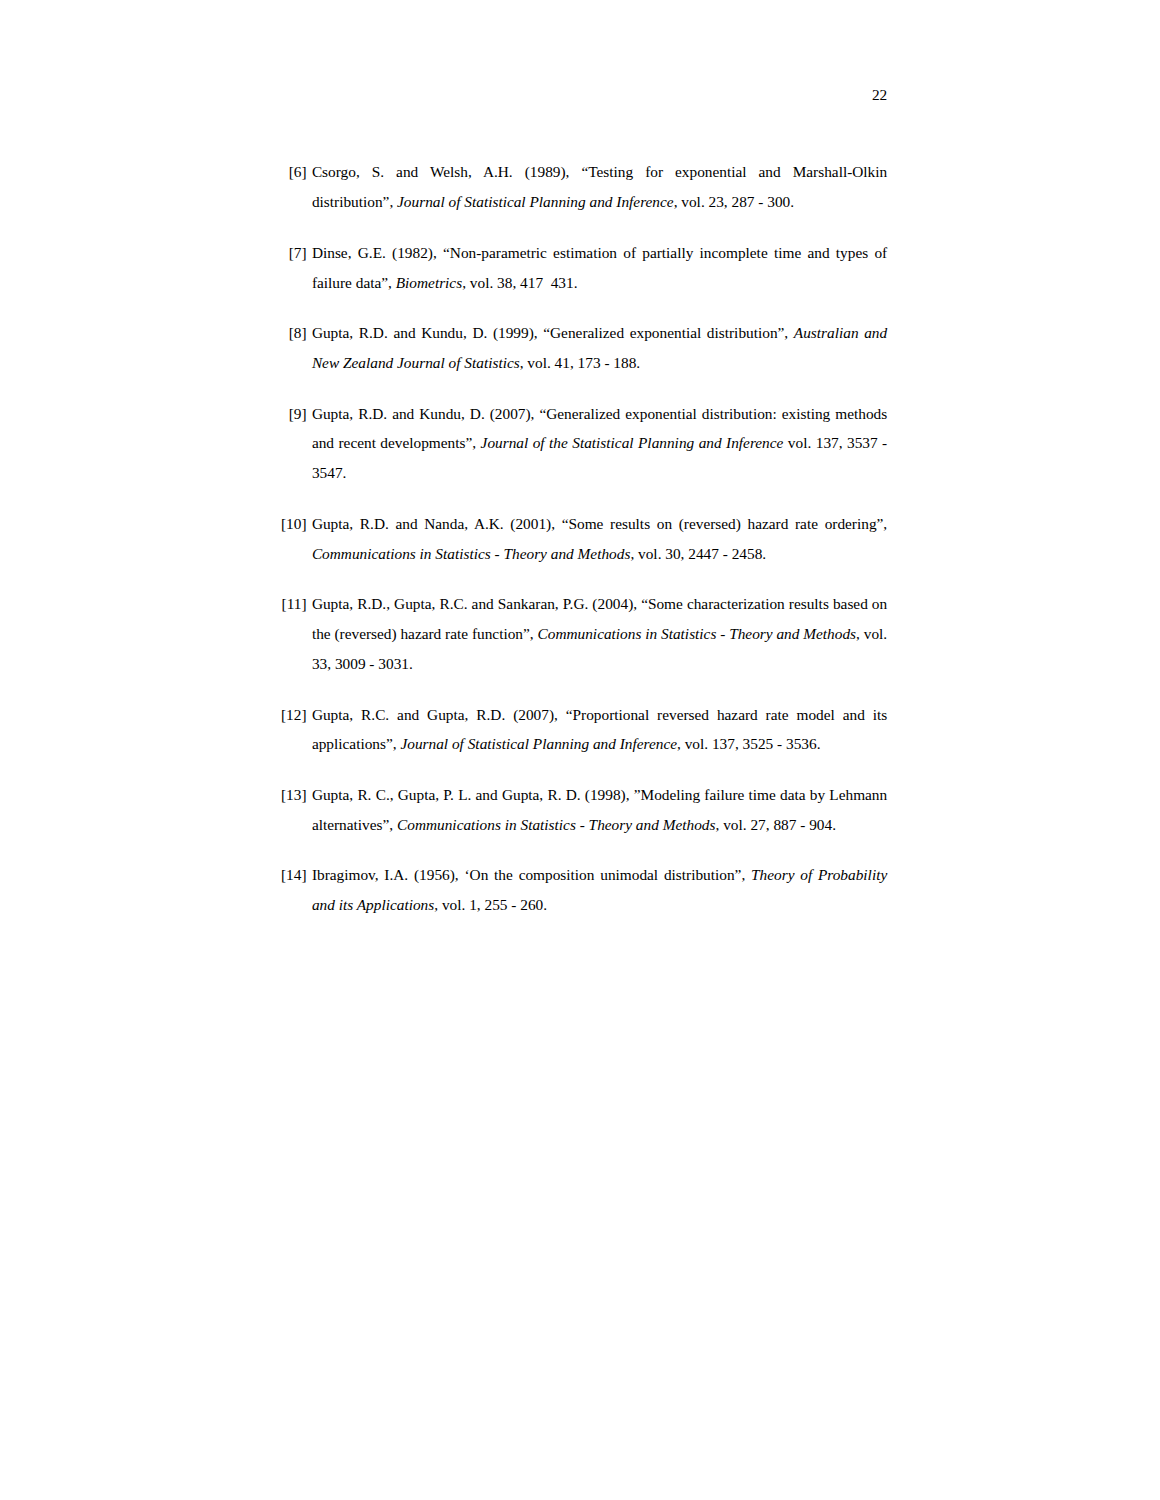22
[6] Csorgo, S. and Welsh, A.H. (1989), “Testing for exponential and Marshall-Olkin distribution”, Journal of Statistical Planning and Inference, vol. 23, 287 - 300.
[7] Dinse, G.E. (1982), “Non-parametric estimation of partially incomplete time and types of failure data”, Biometrics, vol. 38, 417 431.
[8] Gupta, R.D. and Kundu, D. (1999), “Generalized exponential distribution”, Australian and New Zealand Journal of Statistics, vol. 41, 173 - 188.
[9] Gupta, R.D. and Kundu, D. (2007), “Generalized exponential distribution: existing methods and recent developments”, Journal of the Statistical Planning and Inference vol. 137, 3537 - 3547.
[10] Gupta, R.D. and Nanda, A.K. (2001), “Some results on (reversed) hazard rate ordering”, Communications in Statistics - Theory and Methods, vol. 30, 2447 - 2458.
[11] Gupta, R.D., Gupta, R.C. and Sankaran, P.G. (2004), “Some characterization results based on the (reversed) hazard rate function”, Communications in Statistics - Theory and Methods, vol. 33, 3009 - 3031.
[12] Gupta, R.C. and Gupta, R.D. (2007), “Proportional reversed hazard rate model and its applications”, Journal of Statistical Planning and Inference, vol. 137, 3525 - 3536.
[13] Gupta, R. C., Gupta, P. L. and Gupta, R. D. (1998), ”Modeling failure time data by Lehmann alternatives”, Communications in Statistics - Theory and Methods, vol. 27, 887 - 904.
[14] Ibragimov, I.A. (1956), ‘On the composition unimodal distribution”, Theory of Probability and its Applications, vol. 1, 255 - 260.